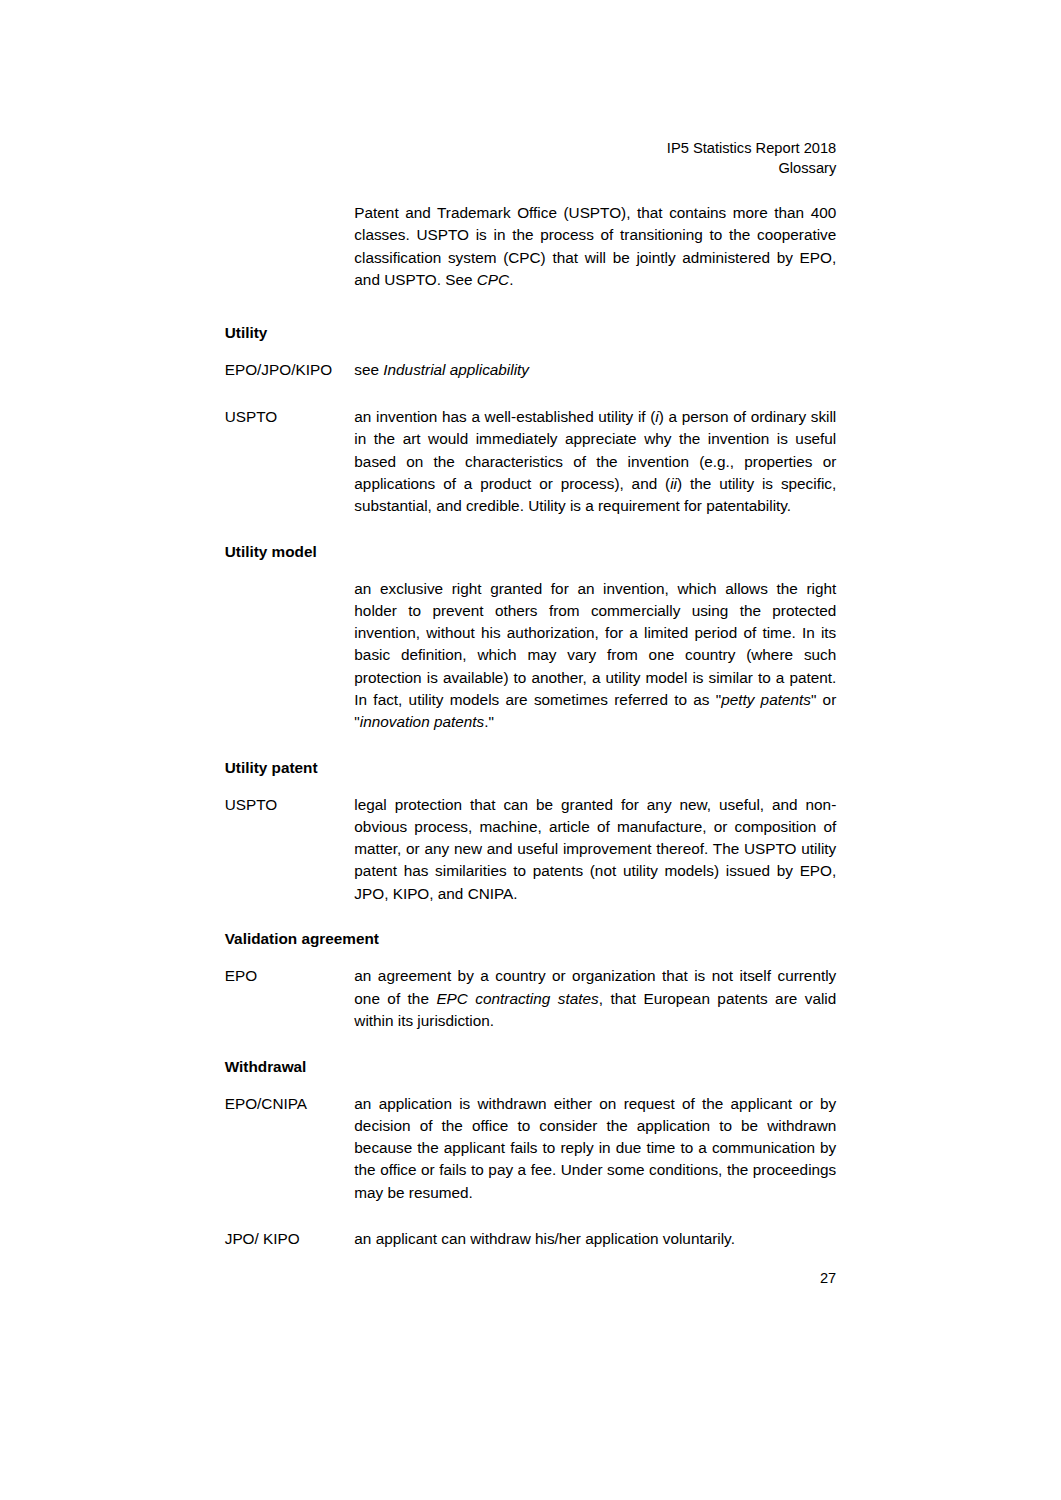IP5 Statistics Report 2018 Glossary
Patent and Trademark Office (USPTO), that contains more than 400 classes. USPTO is in the process of transitioning to the cooperative classification system (CPC) that will be jointly administered by EPO, and USPTO. See CPC.
Utility
EPO/JPO/KIPO
see Industrial applicability
USPTO
an invention has a well-established utility if (i) a person of ordinary skill in the art would immediately appreciate why the invention is useful based on the characteristics of the invention (e.g., properties or applications of a product or process), and (ii) the utility is specific, substantial, and credible. Utility is a requirement for patentability.
Utility model
an exclusive right granted for an invention, which allows the right holder to prevent others from commercially using the protected invention, without his authorization, for a limited period of time. In its basic definition, which may vary from one country (where such protection is available) to another, a utility model is similar to a patent. In fact, utility models are sometimes referred to as "petty patents" or "innovation patents."
Utility patent
USPTO
legal protection that can be granted for any new, useful, and non-obvious process, machine, article of manufacture, or composition of matter, or any new and useful improvement thereof. The USPTO utility patent has similarities to patents (not utility models) issued by EPO, JPO, KIPO, and CNIPA.
Validation agreement
EPO
an agreement by a country or organization that is not itself currently one of the EPC contracting states, that European patents are valid within its jurisdiction.
Withdrawal
EPO/CNIPA
an application is withdrawn either on request of the applicant or by decision of the office to consider the application to be withdrawn because the applicant fails to reply in due time to a communication by the office or fails to pay a fee. Under some conditions, the proceedings may be resumed.
JPO/ KIPO
an applicant can withdraw his/her application voluntarily.
27